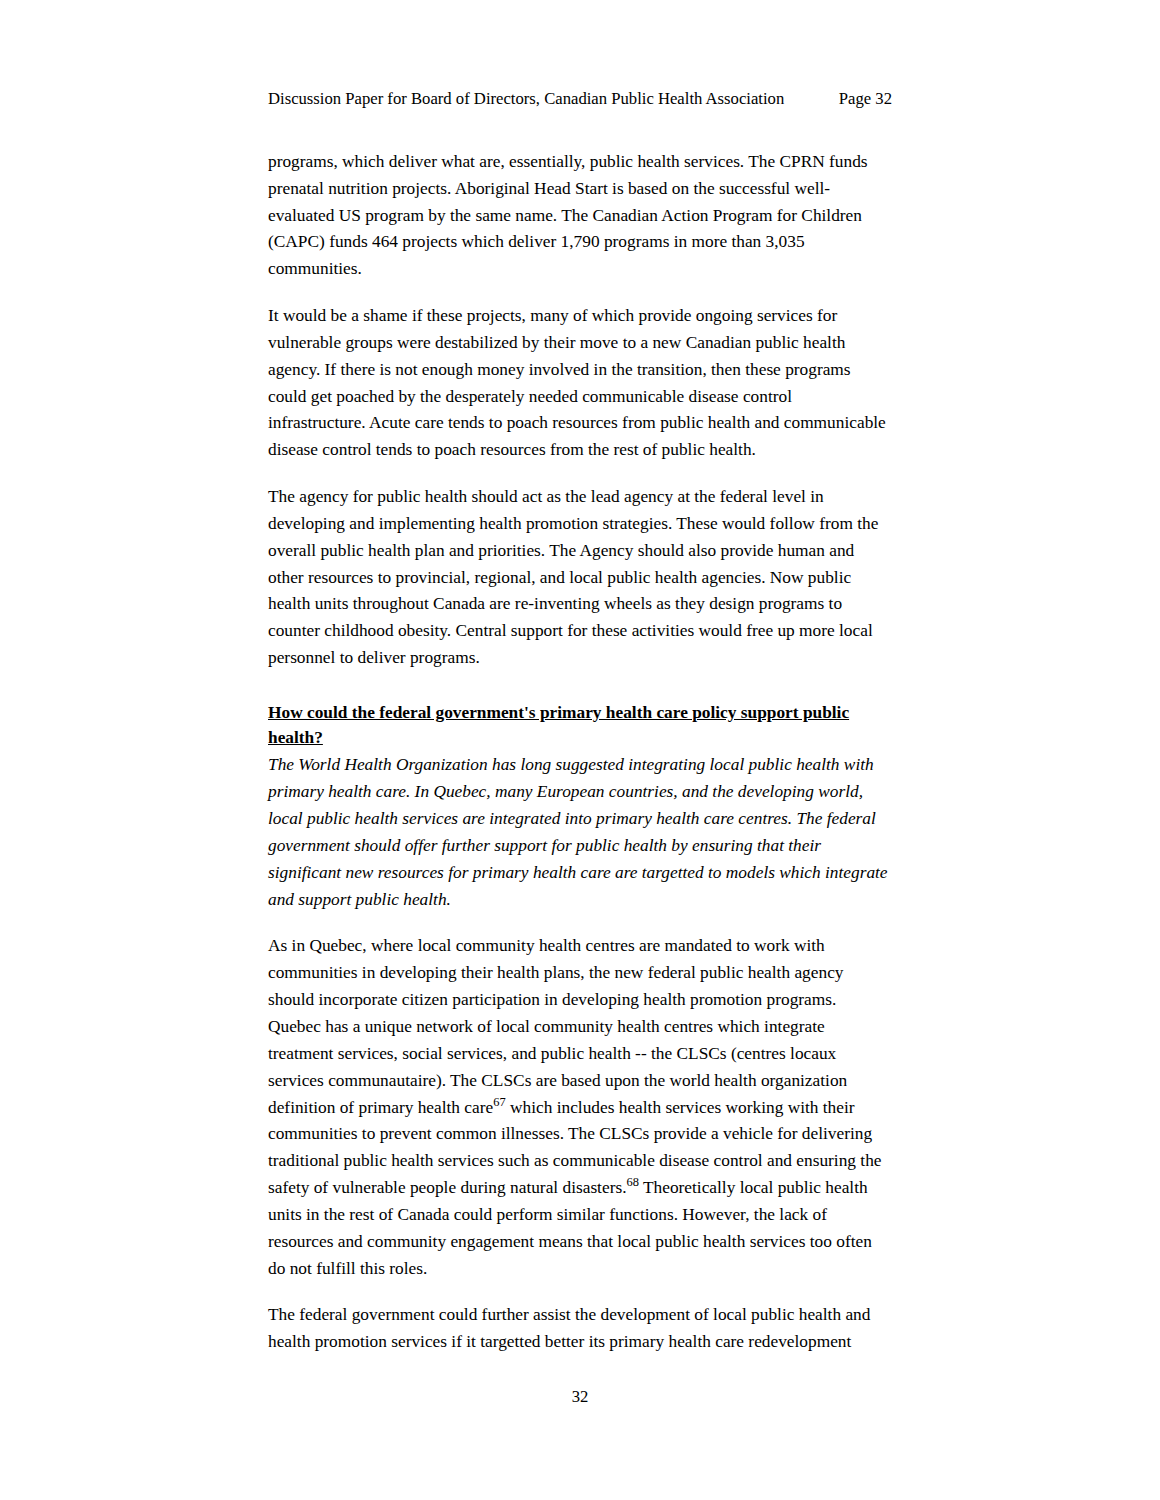Discussion Paper for Board of Directors, Canadian Public Health Association Page 32
programs, which deliver what are, essentially, public health services. The CPRN funds prenatal nutrition projects. Aboriginal Head Start is based on the successful well-evaluated US program by the same name. The Canadian Action Program for Children (CAPC) funds 464 projects which deliver 1,790 programs in more than 3,035 communities.
It would be a shame if these projects, many of which provide ongoing services for vulnerable groups were destabilized by their move to a new Canadian public health agency. If there is not enough money involved in the transition, then these programs could get poached by the desperately needed communicable disease control infrastructure. Acute care tends to poach resources from public health and communicable disease control tends to poach resources from the rest of public health.
The agency for public health should act as the lead agency at the federal level in developing and implementing health promotion strategies. These would follow from the overall public health plan and priorities. The Agency should also provide human and other resources to provincial, regional, and local public health agencies. Now public health units throughout Canada are re-inventing wheels as they design programs to counter childhood obesity. Central support for these activities would free up more local personnel to deliver programs.
How could the federal government's primary health care policy support public health?
The World Health Organization has long suggested integrating local public health with primary health care. In Quebec, many European countries, and the developing world, local public health services are integrated into primary health care centres. The federal government should offer further support for public health by ensuring that their significant new resources for primary health care are targetted to models which integrate and support public health.
As in Quebec, where local community health centres are mandated to work with communities in developing their health plans, the new federal public health agency should incorporate citizen participation in developing health promotion programs. Quebec has a unique network of local community health centres which integrate treatment services, social services, and public health -- the CLSCs (centres locaux services communautaire). The CLSCs are based upon the world health organization definition of primary health care67 which includes health services working with their communities to prevent common illnesses. The CLSCs provide a vehicle for delivering traditional public health services such as communicable disease control and ensuring the safety of vulnerable people during natural disasters.68 Theoretically local public health units in the rest of Canada could perform similar functions. However, the lack of resources and community engagement means that local public health services too often do not fulfill this roles.
The federal government could further assist the development of local public health and health promotion services if it targetted better its primary health care redevelopment
32